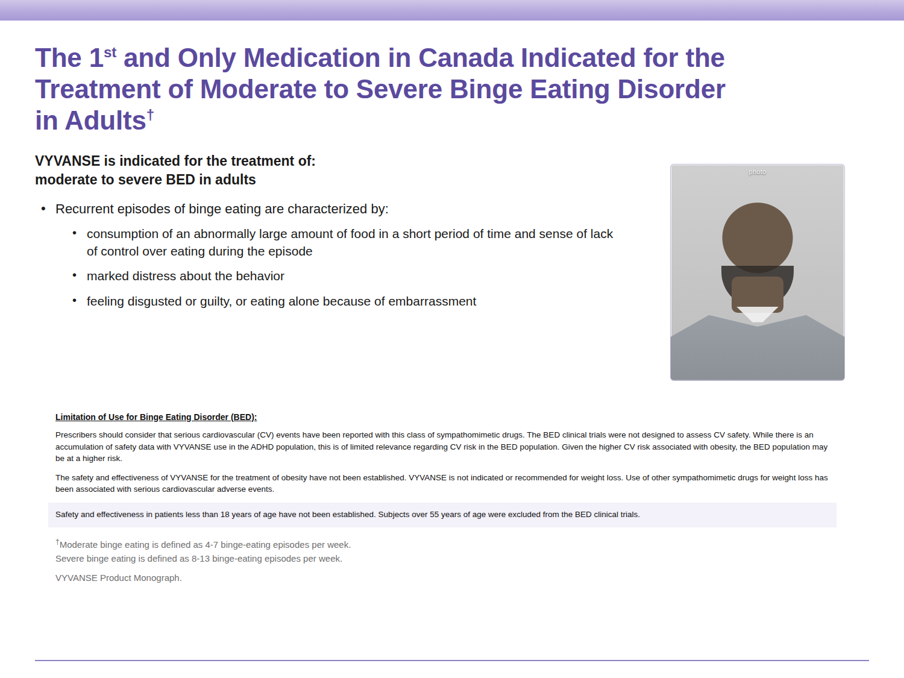The 1st and Only Medication in Canada Indicated for the Treatment of Moderate to Severe Binge Eating Disorder in Adults†
VYVANSE is indicated for the treatment of:
moderate to severe BED in adults
Recurrent episodes of binge eating are characterized by:
consumption of an abnormally large amount of food in a short period of time and sense of lack of control over eating during the episode
marked distress about the behavior
feeling disgusted or guilty, or eating alone because of embarrassment
photo
Limitation of Use for Binge Eating Disorder (BED):
Prescribers should consider that serious cardiovascular (CV) events have been reported with this class of sympathomimetic drugs. The BED clinical trials were not designed to assess CV safety. While there is an accumulation of safety data with VYVANSE use in the ADHD population, this is of limited relevance regarding CV risk in the BED population. Given the higher CV risk associated with obesity, the BED population may be at a higher risk.
The safety and effectiveness of VYVANSE for the treatment of obesity have not been established. VYVANSE is not indicated or recommended for weight loss. Use of other sympathomimetic drugs for weight loss has been associated with serious cardiovascular adverse events.
Safety and effectiveness in patients less than 18 years of age have not been established. Subjects over 55 years of age were excluded from the BED clinical trials.
†Moderate binge eating is defined as 4-7 binge-eating episodes per week.
Severe binge eating is defined as 8-13 binge-eating episodes per week.
VYVANSE Product Monograph.